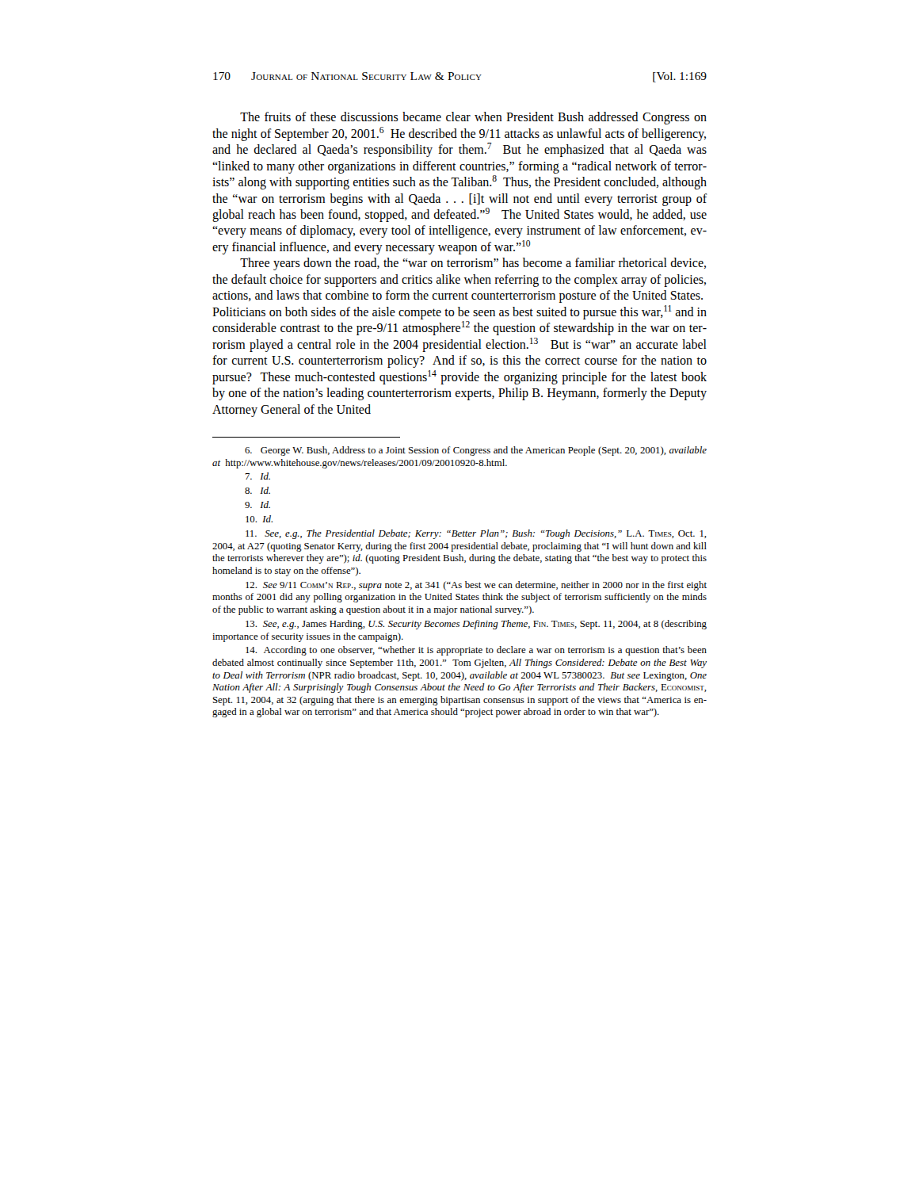170 Journal of National Security Law & Policy [Vol. 1:169
The fruits of these discussions became clear when President Bush addressed Congress on the night of September 20, 2001.6 He described the 9/11 attacks as unlawful acts of belligerency, and he declared al Qaeda’s responsibility for them.7 But he emphasized that al Qaeda was “linked to many other organizations in different countries,” forming a “radical network of terrorists” along with supporting entities such as the Taliban.8 Thus, the President concluded, although the “war on terrorism begins with al Qaeda . . . [i]t will not end until every terrorist group of global reach has been found, stopped, and defeated.”9 The United States would, he added, use “every means of diplomacy, every tool of intelligence, every instrument of law enforcement, every financial influence, and every necessary weapon of war.”10
Three years down the road, the “war on terrorism” has become a familiar rhetorical device, the default choice for supporters and critics alike when referring to the complex array of policies, actions, and laws that combine to form the current counterterrorism posture of the United States. Politicians on both sides of the aisle compete to be seen as best suited to pursue this war,11 and in considerable contrast to the pre-9/11 atmosphere12 the question of stewardship in the war on terrorism played a central role in the 2004 presidential election.13 But is “war” an accurate label for current U.S. counterterrorism policy? And if so, is this the correct course for the nation to pursue? These much-contested questions14 provide the organizing principle for the latest book by one of the nation’s leading counterterrorism experts, Philip B. Heymann, formerly the Deputy Attorney General of the United
6. George W. Bush, Address to a Joint Session of Congress and the American People (Sept. 20, 2001), available at http://www.whitehouse.gov/news/releases/2001/09/20010920-8.html.
7. Id.
8. Id.
9. Id.
10. Id.
11. See, e.g., The Presidential Debate; Kerry: “Better Plan”; Bush: “Tough Decisions,” L.A. Times, Oct. 1, 2004, at A27 (quoting Senator Kerry, during the first 2004 presidential debate, proclaiming that “I will hunt down and kill the terrorists wherever they are”); id. (quoting President Bush, during the debate, stating that “the best way to protect this homeland is to stay on the offense”).
12. See 9/11 Comm’n Rep., supra note 2, at 341 (“As best we can determine, neither in 2000 nor in the first eight months of 2001 did any polling organization in the United States think the subject of terrorism sufficiently on the minds of the public to warrant asking a question about it in a major national survey.”).
13. See, e.g., James Harding, U.S. Security Becomes Defining Theme, Fin. Times, Sept. 11, 2004, at 8 (describing importance of security issues in the campaign).
14. According to one observer, “whether it is appropriate to declare a war on terrorism is a question that’s been debated almost continually since September 11th, 2001.” Tom Gjelten, All Things Considered: Debate on the Best Way to Deal with Terrorism (NPR radio broadcast, Sept. 10, 2004), available at 2004 WL 57380023. But see Lexington, One Nation After All: A Surprisingly Tough Consensus About the Need to Go After Terrorists and Their Backers, Economist, Sept. 11, 2004, at 32 (arguing that there is an emerging bipartisan consensus in support of the views that “America is engaged in a global war on terrorism” and that America should “project power abroad in order to win that war”).